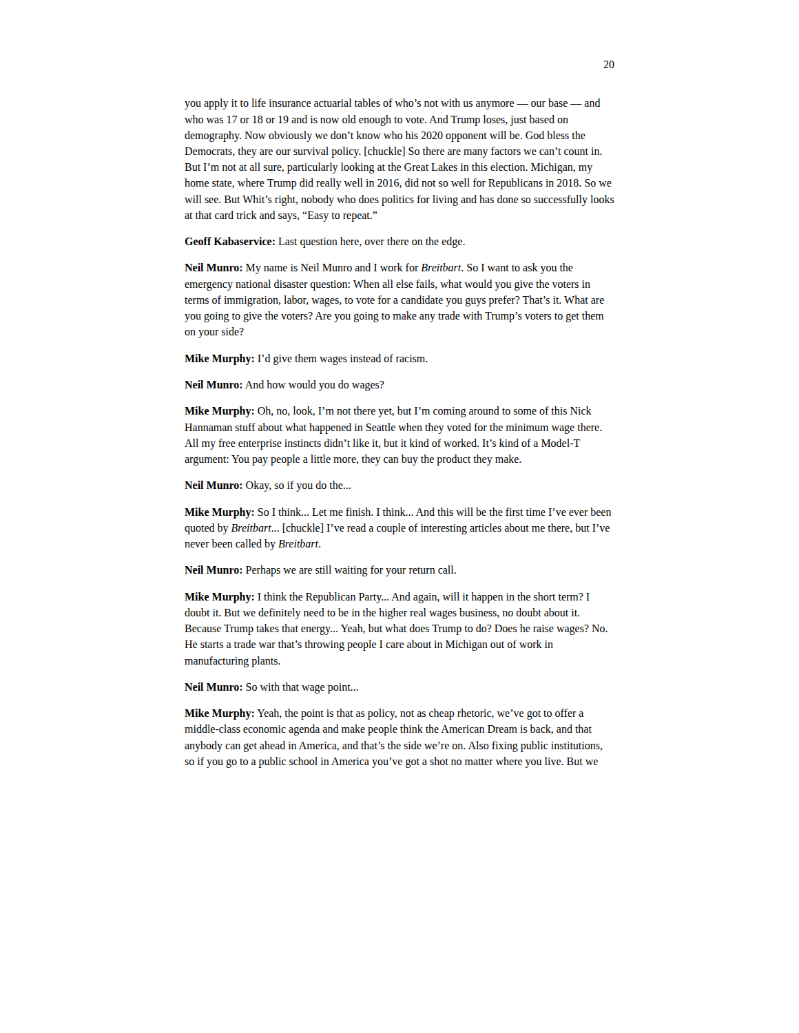20
you apply it to life insurance actuarial tables of who’s not with us anymore — our base — and who was 17 or 18 or 19 and is now old enough to vote. And Trump loses, just based on demography. Now obviously we don’t know who his 2020 opponent will be. God bless the Democrats, they are our survival policy. [chuckle] So there are many factors we can’t count in. But I’m not at all sure, particularly looking at the Great Lakes in this election. Michigan, my home state, where Trump did really well in 2016, did not so well for Republicans in 2018. So we will see. But Whit’s right, nobody who does politics for living and has done so successfully looks at that card trick and says, “Easy to repeat.”
Geoff Kabaservice: Last question here, over there on the edge.
Neil Munro: My name is Neil Munro and I work for Breitbart. So I want to ask you the emergency national disaster question: When all else fails, what would you give the voters in terms of immigration, labor, wages, to vote for a candidate you guys prefer? That’s it. What are you going to give the voters? Are you going to make any trade with Trump’s voters to get them on your side?
Mike Murphy: I’d give them wages instead of racism.
Neil Munro: And how would you do wages?
Mike Murphy: Oh, no, look, I’m not there yet, but I’m coming around to some of this Nick Hannaman stuff about what happened in Seattle when they voted for the minimum wage there. All my free enterprise instincts didn’t like it, but it kind of worked. It’s kind of a Model-T argument: You pay people a little more, they can buy the product they make.
Neil Munro: Okay, so if you do the...
Mike Murphy: So I think... Let me finish. I think... And this will be the first time I’ve ever been quoted by Breitbart... [chuckle] I’ve read a couple of interesting articles about me there, but I’ve never been called by Breitbart.
Neil Munro: Perhaps we are still waiting for your return call.
Mike Murphy: I think the Republican Party... And again, will it happen in the short term? I doubt it. But we definitely need to be in the higher real wages business, no doubt about it. Because Trump takes that energy... Yeah, but what does Trump to do? Does he raise wages? No. He starts a trade war that’s throwing people I care about in Michigan out of work in manufacturing plants.
Neil Munro: So with that wage point...
Mike Murphy: Yeah, the point is that as policy, not as cheap rhetoric, we’ve got to offer a middle-class economic agenda and make people think the American Dream is back, and that anybody can get ahead in America, and that’s the side we’re on. Also fixing public institutions, so if you go to a public school in America you’ve got a shot no matter where you live. But we